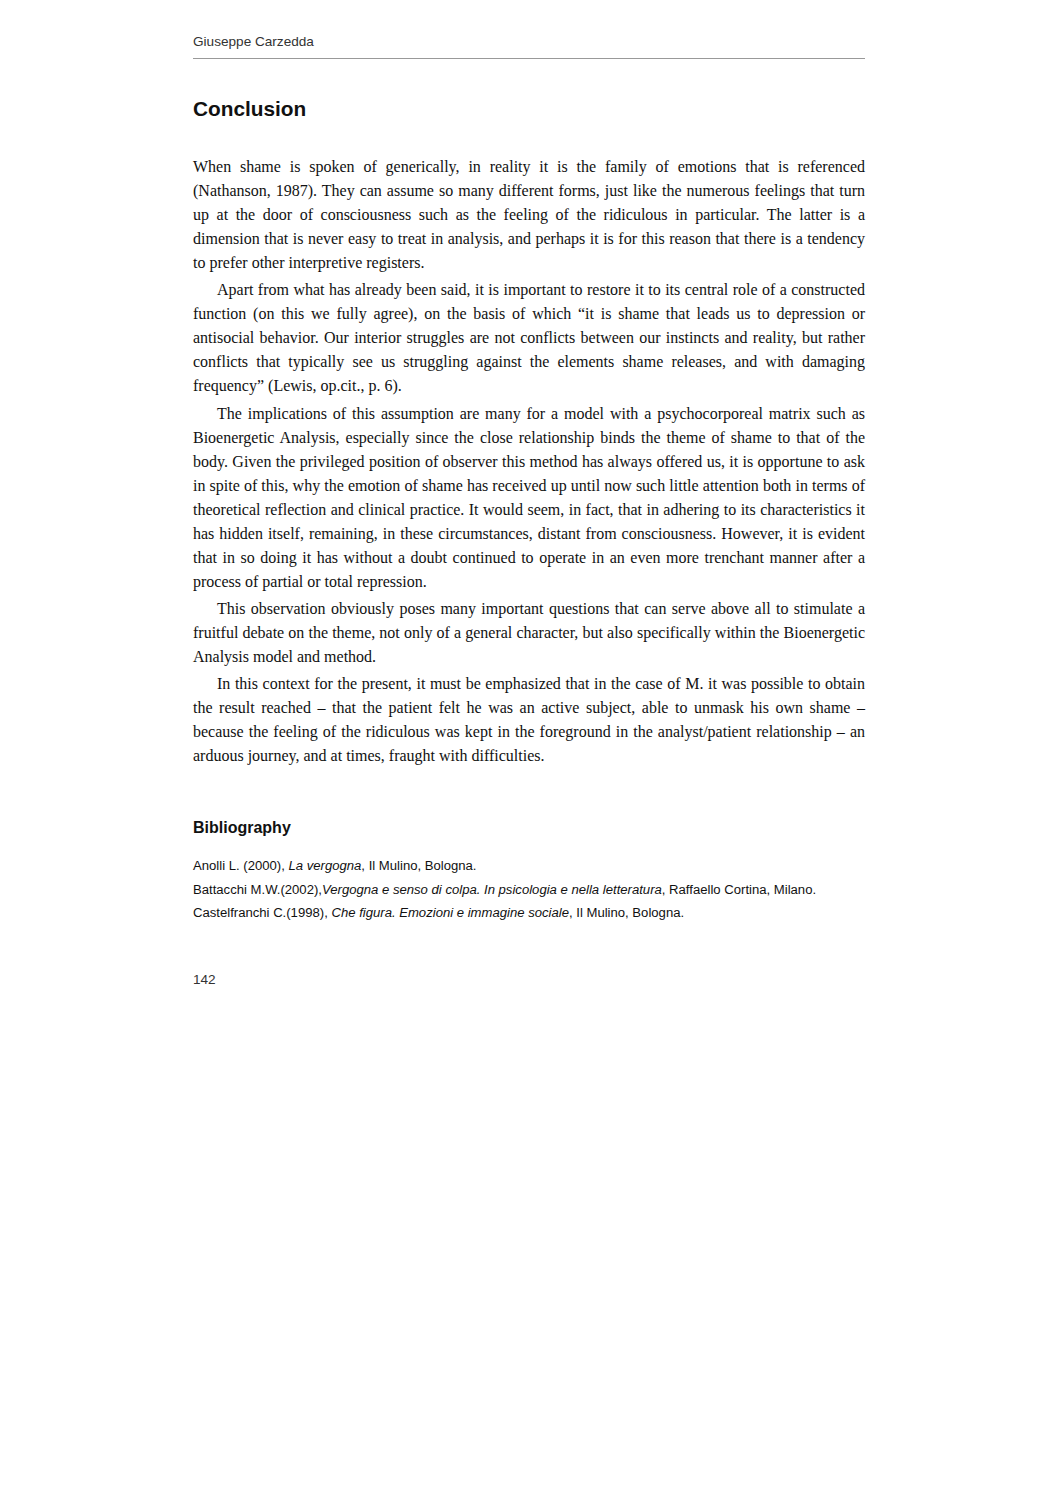Giuseppe Carzedda
Conclusion
When shame is spoken of generically, in reality it is the family of emotions that is referenced (Nathanson, 1987). They can assume so many different forms, just like the numerous feelings that turn up at the door of consciousness such as the feeling of the ridiculous in particular. The latter is a dimension that is never easy to treat in analysis, and perhaps it is for this reason that there is a tendency to prefer other interpretive registers.
Apart from what has already been said, it is important to restore it to its central role of a constructed function (on this we fully agree), on the basis of which “it is shame that leads us to depression or antisocial behavior. Our interior struggles are not conflicts between our instincts and reality, but rather conflicts that typically see us struggling against the elements shame releases, and with damaging frequency” (Lewis, op.cit., p. 6).
The implications of this assumption are many for a model with a psychocorporeal matrix such as Bioenergetic Analysis, especially since the close relationship binds the theme of shame to that of the body. Given the privileged position of observer this method has always offered us, it is opportune to ask in spite of this, why the emotion of shame has received up until now such little attention both in terms of theoretical reflection and clinical practice. It would seem, in fact, that in adhering to its characteristics it has hidden itself, remaining, in these circumstances, distant from consciousness. However, it is evident that in so doing it has without a doubt continued to operate in an even more trenchant manner after a process of partial or total repression.
This observation obviously poses many important questions that can serve above all to stimulate a fruitful debate on the theme, not only of a general character, but also specifically within the Bioenergetic Analysis model and method.
In this context for the present, it must be emphasized that in the case of M. it was possible to obtain the result reached – that the patient felt he was an active subject, able to unmask his own shame – because the feeling of the ridiculous was kept in the foreground in the analyst/patient relationship – an arduous journey, and at times, fraught with difficulties.
Bibliography
Anolli L. (2000), La vergogna, Il Mulino, Bologna.
Battacchi M.W.(2002),Vergogna e senso di colpa. In psicologia e nella letteratura, Raffaello Cortina, Milano.
Castelfranchi C.(1998), Che figura. Emozioni e immagine sociale, Il Mulino, Bologna.
142